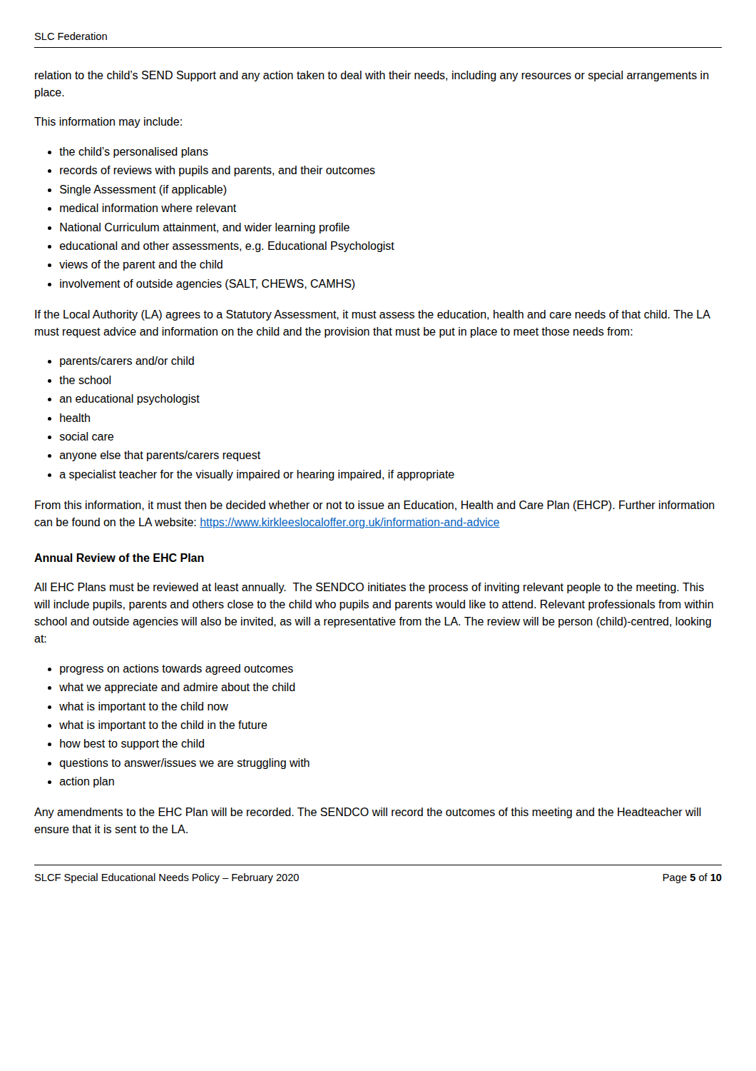SLC Federation
relation to the child’s SEND Support and any action taken to deal with their needs, including any resources or special arrangements in place.
This information may include:
the child’s personalised plans
records of reviews with pupils and parents, and their outcomes
Single Assessment (if applicable)
medical information where relevant
National Curriculum attainment, and wider learning profile
educational and other assessments, e.g. Educational Psychologist
views of the parent and the child
involvement of outside agencies (SALT, CHEWS, CAMHS)
If the Local Authority (LA) agrees to a Statutory Assessment, it must assess the education, health and care needs of that child. The LA must request advice and information on the child and the provision that must be put in place to meet those needs from:
parents/carers and/or child
the school
an educational psychologist
health
social care
anyone else that parents/carers request
a specialist teacher for the visually impaired or hearing impaired, if appropriate
From this information, it must then be decided whether or not to issue an Education, Health and Care Plan (EHCP). Further information can be found on the LA website: https://www.kirkleeslocaloffer.org.uk/information-and-advice
Annual Review of the EHC Plan
All EHC Plans must be reviewed at least annually. The SENDCO initiates the process of inviting relevant people to the meeting. This will include pupils, parents and others close to the child who pupils and parents would like to attend. Relevant professionals from within school and outside agencies will also be invited, as will a representative from the LA. The review will be person (child)-centred, looking at:
progress on actions towards agreed outcomes
what we appreciate and admire about the child
what is important to the child now
what is important to the child in the future
how best to support the child
questions to answer/issues we are struggling with
action plan
Any amendments to the EHC Plan will be recorded. The SENDCO will record the outcomes of this meeting and the Headteacher will ensure that it is sent to the LA.
SLCF Special Educational Needs Policy – February 2020 Page 5 of 10